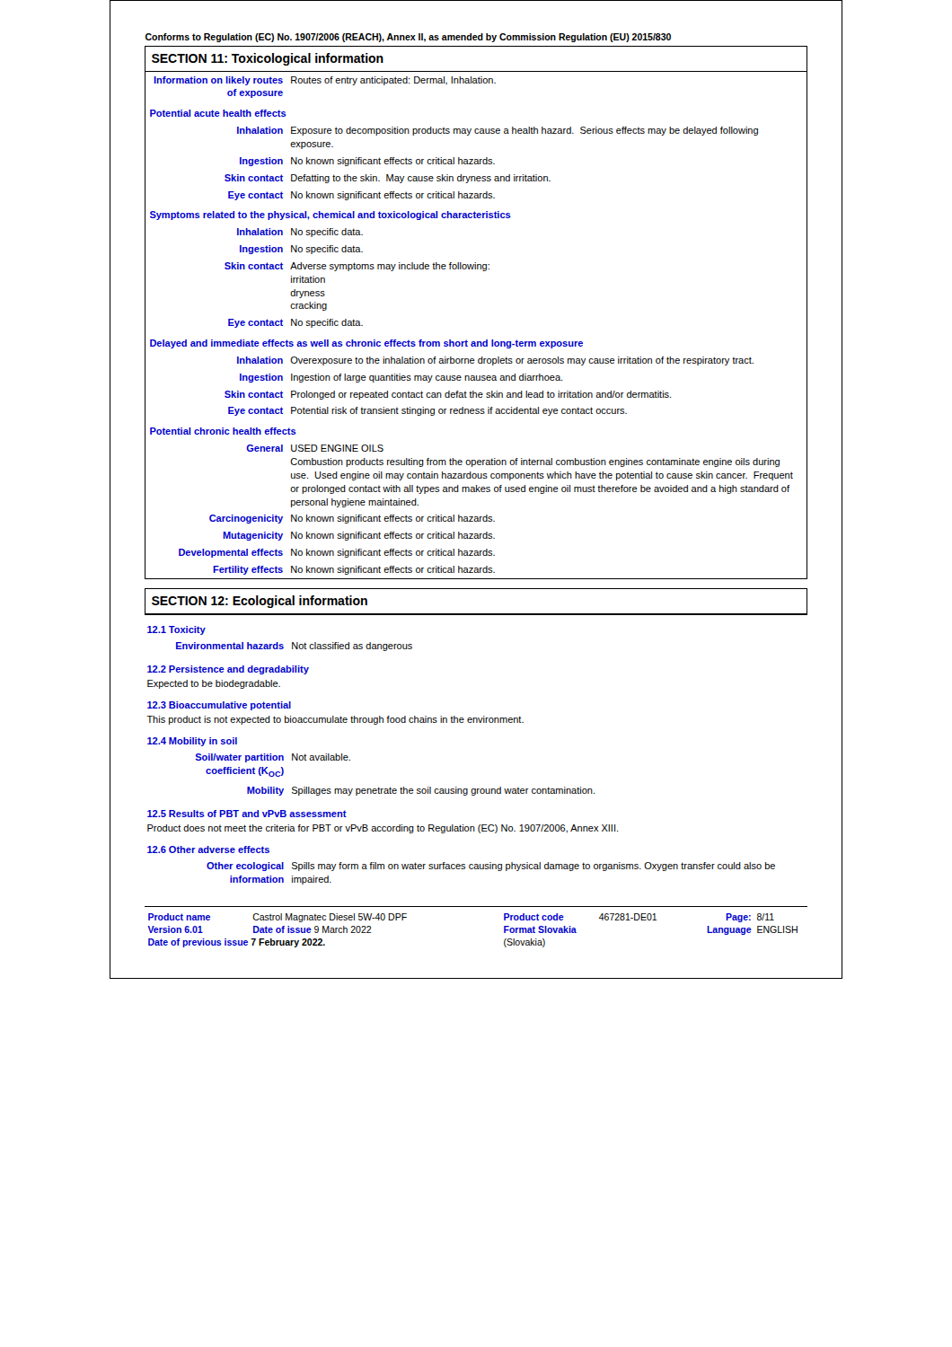Conforms to Regulation (EC) No. 1907/2006 (REACH), Annex II, as amended by Commission Regulation (EU) 2015/830
SECTION 11: Toxicological information
| Information on likely routes of exposure | Routes of entry anticipated: Dermal, Inhalation. |
| Potential acute health effects |
| Inhalation | Exposure to decomposition products may cause a health hazard. Serious effects may be delayed following exposure. |
| Ingestion | No known significant effects or critical hazards. |
| Skin contact | Defatting to the skin. May cause skin dryness and irritation. |
| Eye contact | No known significant effects or critical hazards. |
| Symptoms related to the physical, chemical and toxicological characteristics |
| Inhalation | No specific data. |
| Ingestion | No specific data. |
| Skin contact | Adverse symptoms may include the following: irritation dryness cracking |
| Eye contact | No specific data. |
| Delayed and immediate effects as well as chronic effects from short and long-term exposure |
| Inhalation | Overexposure to the inhalation of airborne droplets or aerosols may cause irritation of the respiratory tract. |
| Ingestion | Ingestion of large quantities may cause nausea and diarrhoea. |
| Skin contact | Prolonged or repeated contact can defat the skin and lead to irritation and/or dermatitis. |
| Eye contact | Potential risk of transient stinging or redness if accidental eye contact occurs. |
| Potential chronic health effects |
| General | USED ENGINE OILS Combustion products resulting from the operation of internal combustion engines contaminate engine oils during use. Used engine oil may contain hazardous components which have the potential to cause skin cancer. Frequent or prolonged contact with all types and makes of used engine oil must therefore be avoided and a high standard of personal hygiene maintained. |
| Carcinogenicity | No known significant effects or critical hazards. |
| Mutagenicity | No known significant effects or critical hazards. |
| Developmental effects | No known significant effects or critical hazards. |
| Fertility effects | No known significant effects or critical hazards. |
SECTION 12: Ecological information
12.1 Toxicity
| Environmental hazards | Not classified as dangerous |
12.2 Persistence and degradability
Expected to be biodegradable.
12.3 Bioaccumulative potential
This product is not expected to bioaccumulate through food chains in the environment.
12.4 Mobility in soil
| Soil/water partition coefficient (K OC ) | Not available. |
| Mobility | Spillages may penetrate the soil causing ground water contamination. |
12.5 Results of PBT and vPvB assessment
Product does not meet the criteria for PBT or vPvB according to Regulation (EC) No. 1907/2006, Annex XIII.
12.6 Other adverse effects
| Other ecological information | Spills may form a film on water surfaces causing physical damage to organisms. Oxygen transfer could also be impaired. |
| Product name | Castrol Magnatec Diesel 5W-40 DPF | Product code | 467281-DE01 | Page: | 8/11 |
| Version 6.01 | Date of issue 9 March 2022 | Format Slovakia | | Language | ENGLISH |
| Date of previous issue 7 February 2022. | (Slovakia) | |